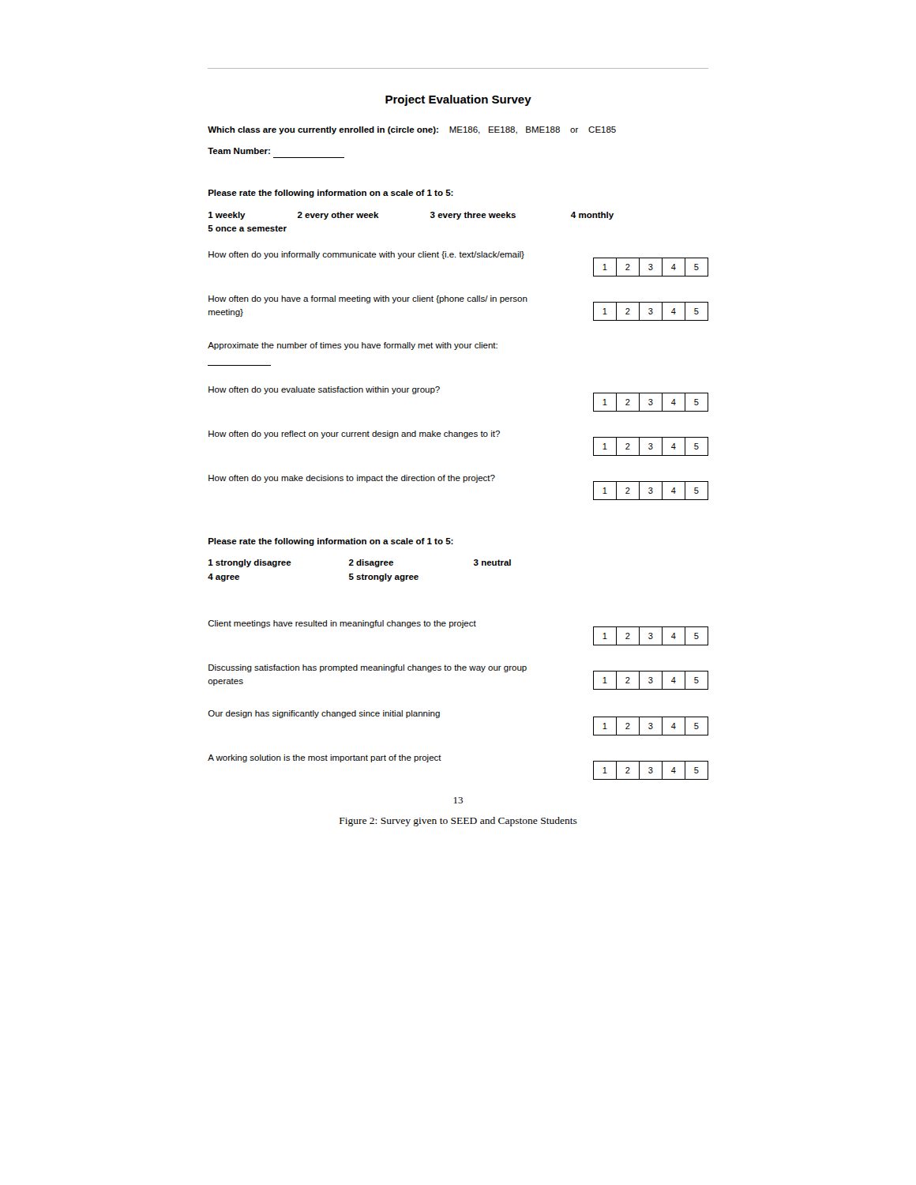Project Evaluation Survey
Which class are you currently enrolled in (circle one): ME186, EE188, BME188 or CE185
Team Number:
Please rate the following information on a scale of 1 to 5:
1 weekly 2 every other week 3 every three weeks 4 monthly 5 once a semester
How often do you informally communicate with your client {i.e. text/slack/email}
| 1 | 2 | 3 | 4 | 5 |
How often do you have a formal meeting with your client {phone calls/ in person meeting}
| 1 | 2 | 3 | 4 | 5 |
Approximate the number of times you have formally met with your client:
How often do you evaluate satisfaction within your group?
| 1 | 2 | 3 | 4 | 5 |
How often do you reflect on your current design and make changes to it?
| 1 | 2 | 3 | 4 | 5 |
How often do you make decisions to impact the direction of the project?
| 1 | 2 | 3 | 4 | 5 |
Please rate the following information on a scale of 1 to 5:
1 strongly disagree 2 disagree 3 neutral 4 agree 5 strongly agree
Client meetings have resulted in meaningful changes to the project
| 1 | 2 | 3 | 4 | 5 |
Discussing satisfaction has prompted meaningful changes to the way our group operates
| 1 | 2 | 3 | 4 | 5 |
Our design has significantly changed since initial planning
| 1 | 2 | 3 | 4 | 5 |
A working solution is the most important part of the project
| 1 | 2 | 3 | 4 | 5 |
13
Figure 2: Survey given to SEED and Capstone Students